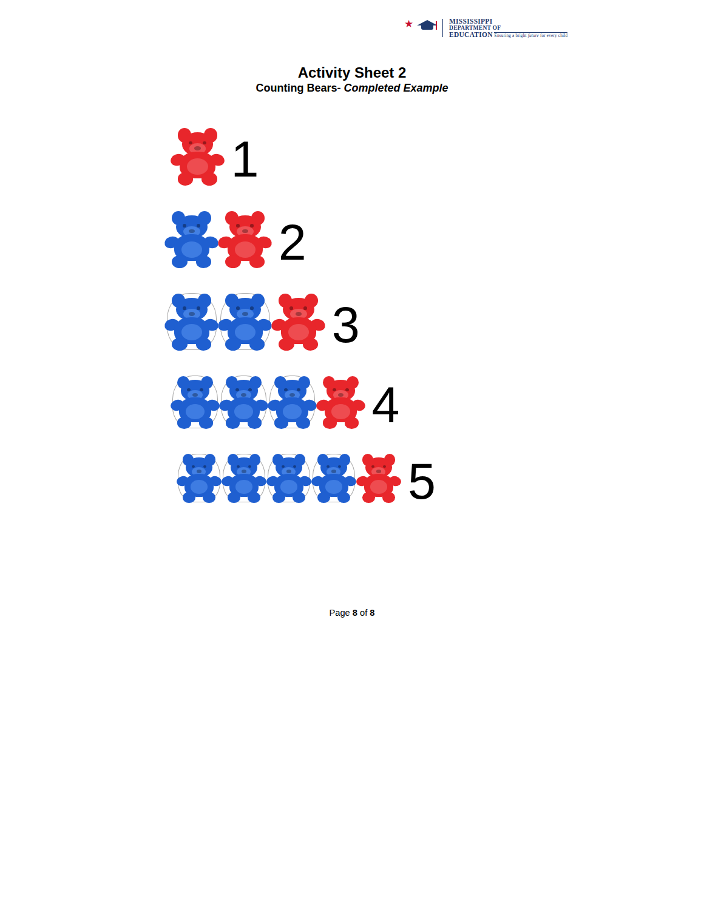★ MISSISSIPPI
DEPARTMENT OF
EDUCATION Ensuring a bright future for every child
Activity Sheet 2
Counting Bears- Completed Example
1
2
3
4
5
Page 8 of 8